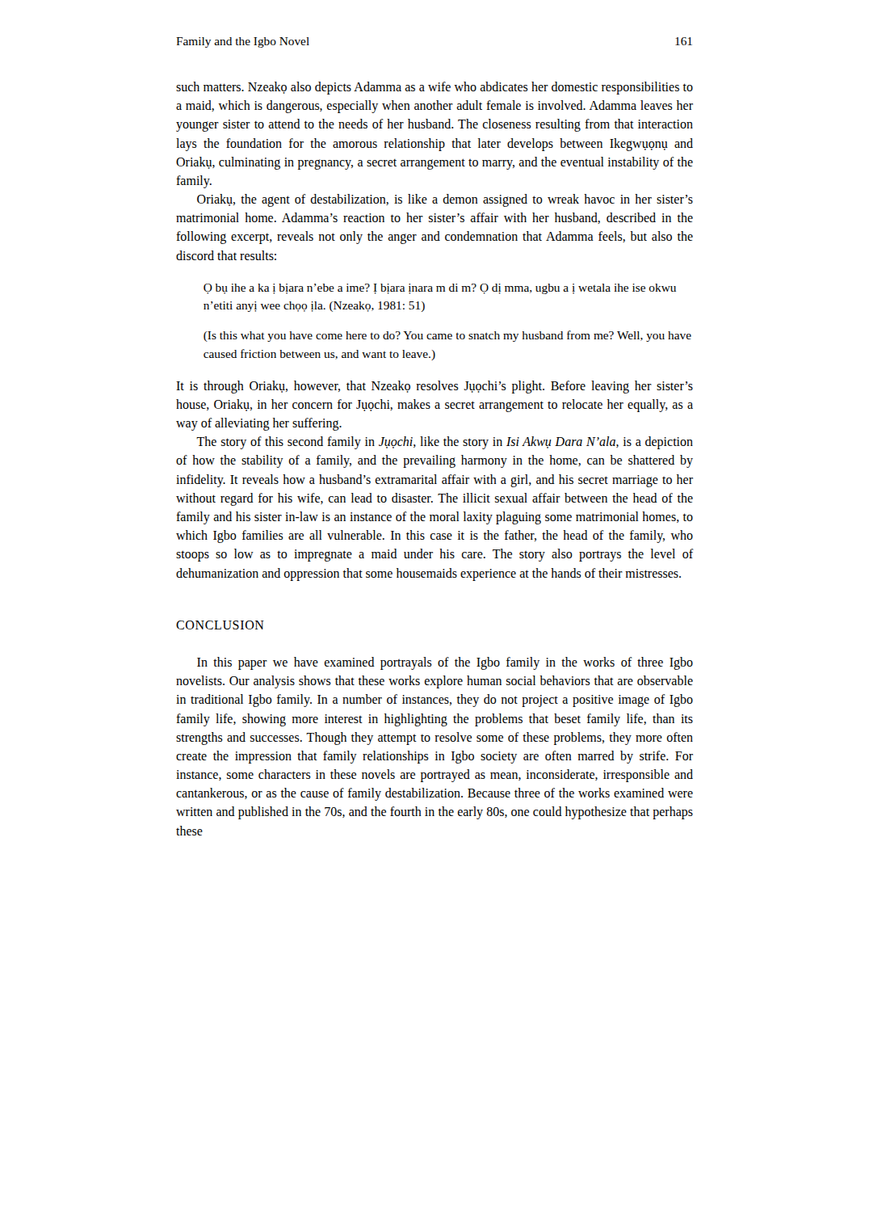Family and the Igbo Novel 161
such matters. Nzeakọ also depicts Adamma as a wife who abdicates her domestic responsibilities to a maid, which is dangerous, especially when another adult female is involved. Adamma leaves her younger sister to attend to the needs of her husband. The closeness resulting from that interaction lays the foundation for the amorous relationship that later develops between Ikegwụọnụ and Oriakụ, culminating in pregnancy, a secret arrangement to marry, and the eventual instability of the family.
Oriakụ, the agent of destabilization, is like a demon assigned to wreak havoc in her sister’s matrimonial home. Adamma’s reaction to her sister’s affair with her husband, described in the following excerpt, reveals not only the anger and condemnation that Adamma feels, but also the discord that results:
Ọ bụ ihe a ka ị bịara n’ebe a ime? Ị bịara ịnara m di m? Ọ dị mma, ugbu a ị wetala ihe ise okwu n’etiti anyị wee chọọ ịla. (Nzeakọ, 1981: 51)
(Is this what you have come here to do? You came to snatch my husband from me? Well, you have caused friction between us, and want to leave.)
It is through Oriakụ, however, that Nzeakọ resolves Jụọchi’s plight. Before leaving her sister’s house, Oriakụ, in her concern for Jụọchi, makes a secret arrangement to relocate her equally, as a way of alleviating her suffering.
The story of this second family in Jụọchi, like the story in Isi Akwụ Dara N’ala, is a depiction of how the stability of a family, and the prevailing harmony in the home, can be shattered by infidelity. It reveals how a husband’s extramarital affair with a girl, and his secret marriage to her without regard for his wife, can lead to disaster. The illicit sexual affair between the head of the family and his sister in-law is an instance of the moral laxity plaguing some matrimonial homes, to which Igbo families are all vulnerable. In this case it is the father, the head of the family, who stoops so low as to impregnate a maid under his care. The story also portrays the level of dehumanization and oppression that some housemaids experience at the hands of their mistresses.
Conclusion
In this paper we have examined portrayals of the Igbo family in the works of three Igbo novelists. Our analysis shows that these works explore human social behaviors that are observable in traditional Igbo family. In a number of instances, they do not project a positive image of Igbo family life, showing more interest in highlighting the problems that beset family life, than its strengths and successes. Though they attempt to resolve some of these problems, they more often create the impression that family relationships in Igbo society are often marred by strife. For instance, some characters in these novels are portrayed as mean, inconsiderate, irresponsible and cantankerous, or as the cause of family destabilization. Because three of the works examined were written and published in the 70s, and the fourth in the early 80s, one could hypothesize that perhaps these